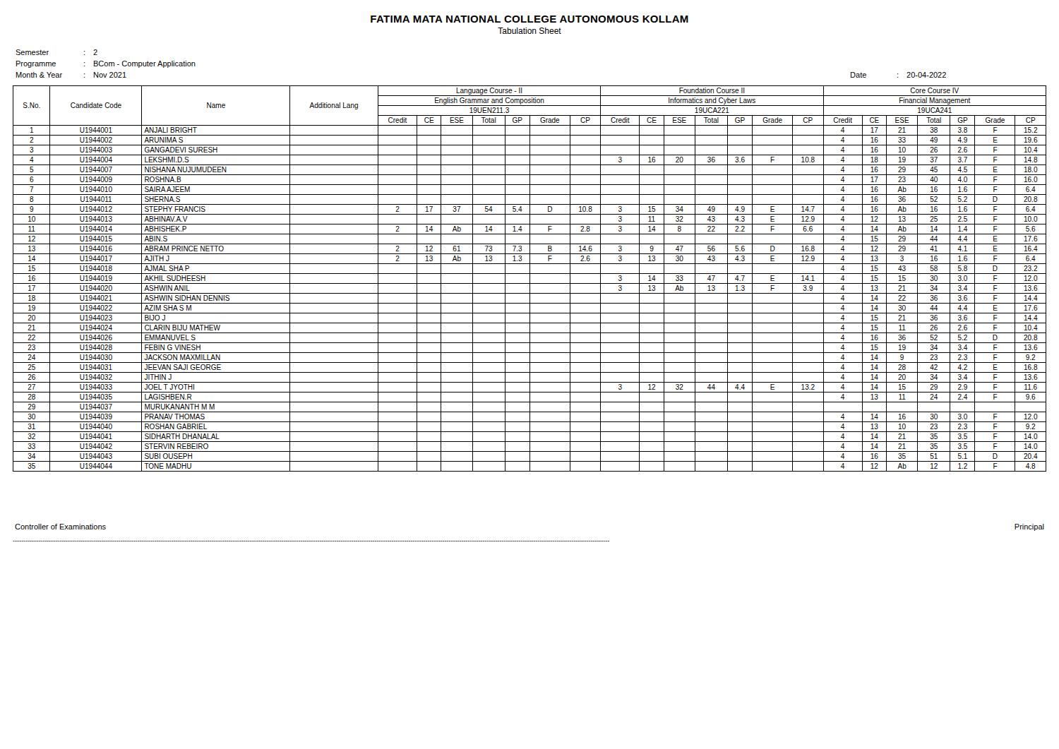FATIMA MATA NATIONAL COLLEGE AUTONOMOUS KOLLAM
Tabulation Sheet
| Semester | : | 2 | | | |
| Programme | : | BCom - Computer Application | | | |
| Month & Year | : | Nov 2021 | | Date | : | 20-04-2022 |
| S.No. | Candidate Code | Name | Additional Lang | Language Course - II | Foundation Course II | Core Course IV |
| --- | --- | --- | --- | --- | --- | --- |
| English Grammar and Composition | Informatics and Cyber Laws | Financial Management |
| 19UEN211.3 | 19UCA221 | 19UCA241 |
| Credit | CE | ESE | Total | GP | Grade | CP | Credit | CE | ESE | Total | GP | Grade | CP | Credit | CE | ESE | Total | GP | Grade | CP |
| 1 | U1944001 | ANJALI BRIGHT | | | | | | | | | | | | | | | | 4 | 17 | 21 | 38 | 3.8 | F | 15.2 |
| 2 | U1944002 | ARUNIMA S | | | | | | | | | | | | | | | | 4 | 16 | 33 | 49 | 4.9 | E | 19.6 |
| 3 | U1944003 | GANGADEVI SURESH | | | | | | | | | | | | | | | | 4 | 16 | 10 | 26 | 2.6 | F | 10.4 |
| 4 | U1944004 | LEKSHMI.D.S | | | | | | | | | 3 | 16 | 20 | 36 | 3.6 | F | 10.8 | 4 | 18 | 19 | 37 | 3.7 | F | 14.8 |
| 5 | U1944007 | NISHANA NUJUMUDEEN | | | | | | | | | | | | | | | | 4 | 16 | 29 | 45 | 4.5 | E | 18.0 |
| 6 | U1944009 | ROSHNA.B | | | | | | | | | | | | | | | | 4 | 17 | 23 | 40 | 4.0 | F | 16.0 |
| 7 | U1944010 | SAIRA AJEEM | | | | | | | | | | | | | | | | 4 | 16 | Ab | 16 | 1.6 | F | 6.4 |
| 8 | U1944011 | SHERNA.S | | | | | | | | | | | | | | | | 4 | 16 | 36 | 52 | 5.2 | D | 20.8 |
| 9 | U1944012 | STEPHY FRANCIS | | 2 | 17 | 37 | 54 | 5.4 | D | 10.8 | 3 | 15 | 34 | 49 | 4.9 | E | 14.7 | 4 | 16 | Ab | 16 | 1.6 | F | 6.4 |
| 10 | U1944013 | ABHINAV.A.V | | | | | | | | | 3 | 11 | 32 | 43 | 4.3 | E | 12.9 | 4 | 12 | 13 | 25 | 2.5 | F | 10.0 |
| 11 | U1944014 | ABHISHEK.P | | 2 | 14 | Ab | 14 | 1.4 | F | 2.8 | 3 | 14 | 8 | 22 | 2.2 | F | 6.6 | 4 | 14 | Ab | 14 | 1.4 | F | 5.6 |
| 12 | U1944015 | ABIN.S | | | | | | | | | | | | | | | | 4 | 15 | 29 | 44 | 4.4 | E | 17.6 |
| 13 | U1944016 | ABRAM PRINCE NETTO | | 2 | 12 | 61 | 73 | 7.3 | B | 14.6 | 3 | 9 | 47 | 56 | 5.6 | D | 16.8 | 4 | 12 | 29 | 41 | 4.1 | E | 16.4 |
| 14 | U1944017 | AJITH J | | 2 | 13 | Ab | 13 | 1.3 | F | 2.6 | 3 | 13 | 30 | 43 | 4.3 | E | 12.9 | 4 | 13 | 3 | 16 | 1.6 | F | 6.4 |
| 15 | U1944018 | AJMAL SHA P | | | | | | | | | | | | | | | | 4 | 15 | 43 | 58 | 5.8 | D | 23.2 |
| 16 | U1944019 | AKHIL SUDHEESH | | | | | | | | | 3 | 14 | 33 | 47 | 4.7 | E | 14.1 | 4 | 15 | 15 | 30 | 3.0 | F | 12.0 |
| 17 | U1944020 | ASHWIN ANIL | | | | | | | | | 3 | 13 | Ab | 13 | 1.3 | F | 3.9 | 4 | 13 | 21 | 34 | 3.4 | F | 13.6 |
| 18 | U1944021 | ASHWIN SIDHAN DENNIS | | | | | | | | | | | | | | | | 4 | 14 | 22 | 36 | 3.6 | F | 14.4 |
| 19 | U1944022 | AZIM SHA S M | | | | | | | | | | | | | | | | 4 | 14 | 30 | 44 | 4.4 | E | 17.6 |
| 20 | U1944023 | BIJO J | | | | | | | | | | | | | | | | 4 | 15 | 21 | 36 | 3.6 | F | 14.4 |
| 21 | U1944024 | CLARIN BIJU MATHEW | | | | | | | | | | | | | | | | 4 | 15 | 11 | 26 | 2.6 | F | 10.4 |
| 22 | U1944026 | EMMANUVEL S | | | | | | | | | | | | | | | | 4 | 16 | 36 | 52 | 5.2 | D | 20.8 |
| 23 | U1944028 | FEBIN G VINESH | | | | | | | | | | | | | | | | 4 | 15 | 19 | 34 | 3.4 | F | 13.6 |
| 24 | U1944030 | JACKSON MAXMILLAN | | | | | | | | | | | | | | | | 4 | 14 | 9 | 23 | 2.3 | F | 9.2 |
| 25 | U1944031 | JEEVAN SAJI GEORGE | | | | | | | | | | | | | | | | 4 | 14 | 28 | 42 | 4.2 | E | 16.8 |
| 26 | U1944032 | JITHIN J | | | | | | | | | | | | | | | | 4 | 14 | 20 | 34 | 3.4 | F | 13.6 |
| 27 | U1944033 | JOEL T JYOTHI | | | | | | | | | 3 | 12 | 32 | 44 | 4.4 | E | 13.2 | 4 | 14 | 15 | 29 | 2.9 | F | 11.6 |
| 28 | U1944035 | LAGISHBEN.R | | | | | | | | | | | | | | | | 4 | 13 | 11 | 24 | 2.4 | F | 9.6 |
| 29 | U1944037 | MURUKANANTH M M | | | | | | | | | | | | | | | | | | | | | | |
| 30 | U1944039 | PRANAV THOMAS | | | | | | | | | | | | | | | | 4 | 14 | 16 | 30 | 3.0 | F | 12.0 |
| 31 | U1944040 | ROSHAN GABRIEL | | | | | | | | | | | | | | | | 4 | 13 | 10 | 23 | 2.3 | F | 9.2 |
| 32 | U1944041 | SIDHARTH DHANALAL | | | | | | | | | | | | | | | | 4 | 14 | 21 | 35 | 3.5 | F | 14.0 |
| 33 | U1944042 | STERVIN REBEIRO | | | | | | | | | | | | | | | | 4 | 14 | 21 | 35 | 3.5 | F | 14.0 |
| 34 | U1944043 | SUBI OUSEPH | | | | | | | | | | | | | | | | 4 | 16 | 35 | 51 | 5.1 | D | 20.4 |
| 35 | U1944044 | TONE MADHU | | | | | | | | | | | | | | | | 4 | 12 | Ab | 12 | 1.2 | F | 4.8 |
| Controller of Examinations | Principal |
------------------------------------------------------------------------------------------------------------------------------------------------------------------------------------------------------------------------------------------------------------------------------------------